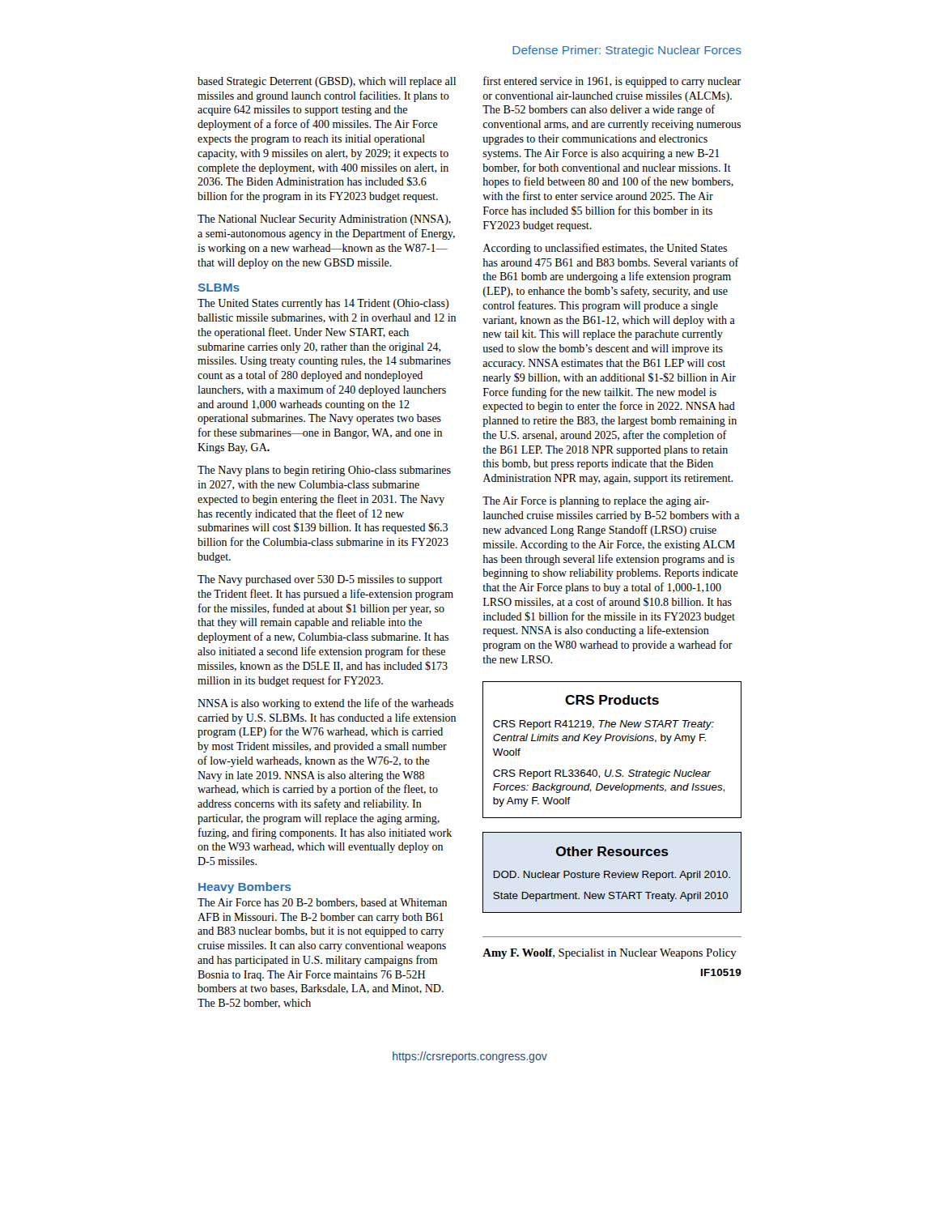Defense Primer: Strategic Nuclear Forces
based Strategic Deterrent (GBSD), which will replace all missiles and ground launch control facilities. It plans to acquire 642 missiles to support testing and the deployment of a force of 400 missiles. The Air Force expects the program to reach its initial operational capacity, with 9 missiles on alert, by 2029; it expects to complete the deployment, with 400 missiles on alert, in 2036. The Biden Administration has included $3.6 billion for the program in its FY2023 budget request.
The National Nuclear Security Administration (NNSA), a semi-autonomous agency in the Department of Energy, is working on a new warhead—known as the W87-1—that will deploy on the new GBSD missile.
SLBMs
The United States currently has 14 Trident (Ohio-class) ballistic missile submarines, with 2 in overhaul and 12 in the operational fleet. Under New START, each submarine carries only 20, rather than the original 24, missiles. Using treaty counting rules, the 14 submarines count as a total of 280 deployed and nondeployed launchers, with a maximum of 240 deployed launchers and around 1,000 warheads counting on the 12 operational submarines. The Navy operates two bases for these submarines—one in Bangor, WA, and one in Kings Bay, GA.
The Navy plans to begin retiring Ohio-class submarines in 2027, with the new Columbia-class submarine expected to begin entering the fleet in 2031. The Navy has recently indicated that the fleet of 12 new submarines will cost $139 billion. It has requested $6.3 billion for the Columbia-class submarine in its FY2023 budget.
The Navy purchased over 530 D-5 missiles to support the Trident fleet. It has pursued a life-extension program for the missiles, funded at about $1 billion per year, so that they will remain capable and reliable into the deployment of a new, Columbia-class submarine. It has also initiated a second life extension program for these missiles, known as the D5LE II, and has included $173 million in its budget request for FY2023.
NNSA is also working to extend the life of the warheads carried by U.S. SLBMs. It has conducted a life extension program (LEP) for the W76 warhead, which is carried by most Trident missiles, and provided a small number of low-yield warheads, known as the W76-2, to the Navy in late 2019. NNSA is also altering the W88 warhead, which is carried by a portion of the fleet, to address concerns with its safety and reliability. In particular, the program will replace the aging arming, fuzing, and firing components. It has also initiated work on the W93 warhead, which will eventually deploy on D-5 missiles.
Heavy Bombers
The Air Force has 20 B-2 bombers, based at Whiteman AFB in Missouri. The B-2 bomber can carry both B61 and B83 nuclear bombs, but it is not equipped to carry cruise missiles. It can also carry conventional weapons and has participated in U.S. military campaigns from Bosnia to Iraq. The Air Force maintains 76 B-52H bombers at two bases, Barksdale, LA, and Minot, ND. The B-52 bomber, which
first entered service in 1961, is equipped to carry nuclear or conventional air-launched cruise missiles (ALCMs). The B-52 bombers can also deliver a wide range of conventional arms, and are currently receiving numerous upgrades to their communications and electronics systems. The Air Force is also acquiring a new B-21 bomber, for both conventional and nuclear missions. It hopes to field between 80 and 100 of the new bombers, with the first to enter service around 2025. The Air Force has included $5 billion for this bomber in its FY2023 budget request.
According to unclassified estimates, the United States has around 475 B61 and B83 bombs. Several variants of the B61 bomb are undergoing a life extension program (LEP), to enhance the bomb’s safety, security, and use control features. This program will produce a single variant, known as the B61-12, which will deploy with a new tail kit. This will replace the parachute currently used to slow the bomb’s descent and will improve its accuracy. NNSA estimates that the B61 LEP will cost nearly $9 billion, with an additional $1-$2 billion in Air Force funding for the new tailkit. The new model is expected to begin to enter the force in 2022. NNSA had planned to retire the B83, the largest bomb remaining in the U.S. arsenal, around 2025, after the completion of the B61 LEP. The 2018 NPR supported plans to retain this bomb, but press reports indicate that the Biden Administration NPR may, again, support its retirement.
The Air Force is planning to replace the aging air-launched cruise missiles carried by B-52 bombers with a new advanced Long Range Standoff (LRSO) cruise missile. According to the Air Force, the existing ALCM has been through several life extension programs and is beginning to show reliability problems. Reports indicate that the Air Force plans to buy a total of 1,000-1,100 LRSO missiles, at a cost of around $10.8 billion. It has included $1 billion for the missile in its FY2023 budget request. NNSA is also conducting a life-extension program on the W80 warhead to provide a warhead for the new LRSO.
CRS Products
CRS Report R41219, The New START Treaty: Central Limits and Key Provisions, by Amy F. Woolf
CRS Report RL33640, U.S. Strategic Nuclear Forces: Background, Developments, and Issues, by Amy F. Woolf
Other Resources
DOD. Nuclear Posture Review Report. April 2010.
State Department. New START Treaty. April 2010
Amy F. Woolf, Specialist in Nuclear Weapons Policy
IF10519
https://crsreports.congress.gov